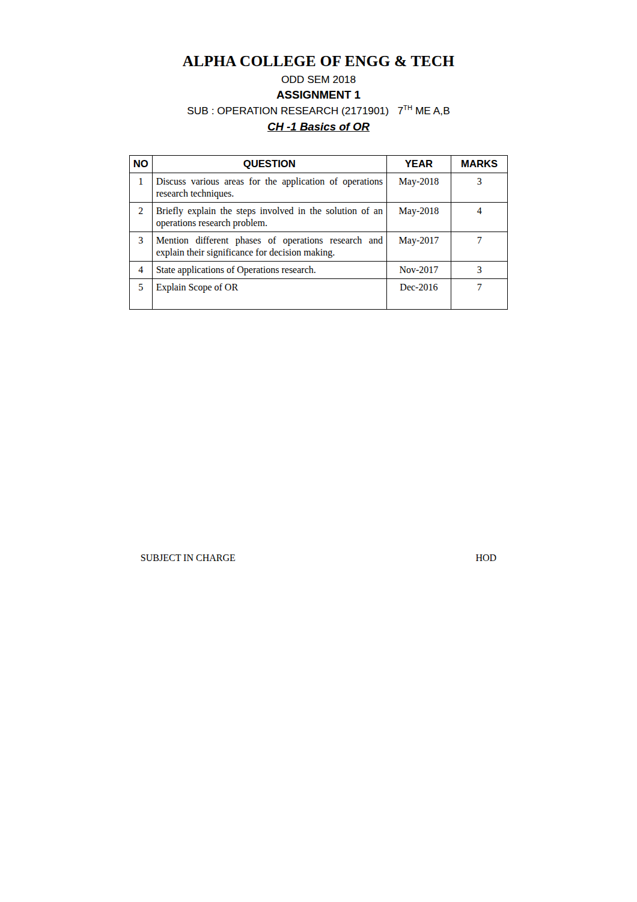ALPHA COLLEGE OF ENGG & TECH
ODD SEM 2018
ASSIGNMENT 1
SUB : OPERATION RESEARCH (2171901) 7TH ME A,B
CH -1 Basics of OR
| NO | QUESTION | YEAR | MARKS |
| --- | --- | --- | --- |
| 1 | Discuss various areas for the application of operations research techniques. | May-2018 | 3 |
| 2 | Briefly explain the steps involved in the solution of an operations research problem. | May-2018 | 4 |
| 3 | Mention different phases of operations research and explain their significance for decision making. | May-2017 | 7 |
| 4 | State applications of Operations research. | Nov-2017 | 3 |
| 5 | Explain Scope of OR | Dec-2016 | 7 |
SUBJECT IN CHARGE
HOD